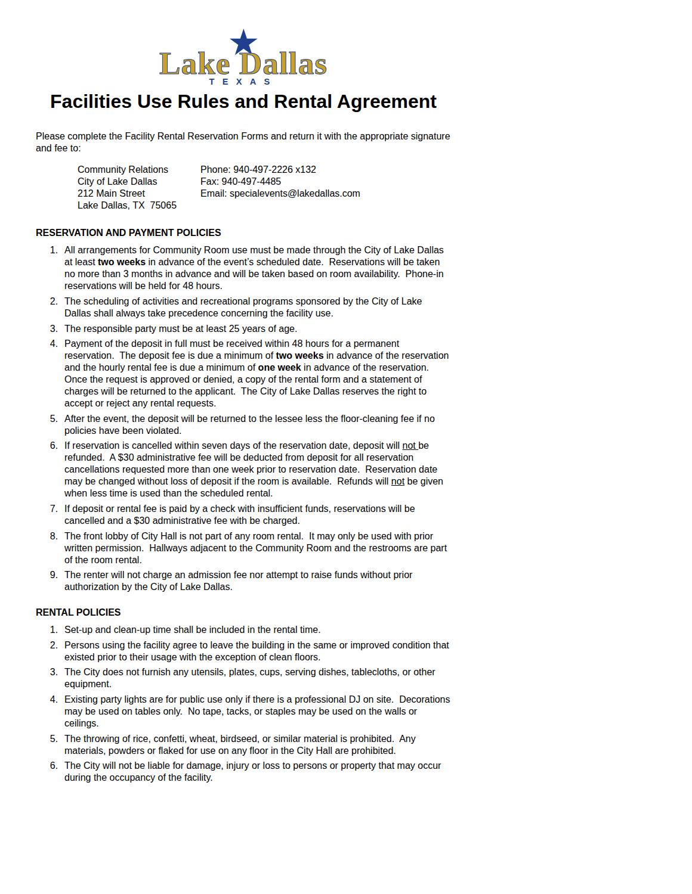★ Lake Dallas TEXAS
Facilities Use Rules and Rental Agreement
Please complete the Facility Rental Reservation Forms and return it with the appropriate signature and fee to:
| Community Relations | Phone: 940-497-2226 x132 |
| City of Lake Dallas | Fax: 940-497-4485 |
| 212 Main Street | Email: specialevents@lakedallas.com |
| Lake Dallas, TX 75065 | |
RESERVATION AND PAYMENT POLICIES
All arrangements for Community Room use must be made through the City of Lake Dallas at least two weeks in advance of the event’s scheduled date. Reservations will be taken no more than 3 months in advance and will be taken based on room availability. Phone-in reservations will be held for 48 hours.
The scheduling of activities and recreational programs sponsored by the City of Lake Dallas shall always take precedence concerning the facility use.
The responsible party must be at least 25 years of age.
Payment of the deposit in full must be received within 48 hours for a permanent reservation. The deposit fee is due a minimum of two weeks in advance of the reservation and the hourly rental fee is due a minimum of one week in advance of the reservation. Once the request is approved or denied, a copy of the rental form and a statement of charges will be returned to the applicant. The City of Lake Dallas reserves the right to accept or reject any rental requests.
After the event, the deposit will be returned to the lessee less the floor-cleaning fee if no policies have been violated.
If reservation is cancelled within seven days of the reservation date, deposit will not be refunded. A $30 administrative fee will be deducted from deposit for all reservation cancellations requested more than one week prior to reservation date. Reservation date may be changed without loss of deposit if the room is available. Refunds will not be given when less time is used than the scheduled rental.
If deposit or rental fee is paid by a check with insufficient funds, reservations will be cancelled and a $30 administrative fee with be charged.
The front lobby of City Hall is not part of any room rental. It may only be used with prior written permission. Hallways adjacent to the Community Room and the restrooms are part of the room rental.
The renter will not charge an admission fee nor attempt to raise funds without prior authorization by the City of Lake Dallas.
RENTAL POLICIES
Set-up and clean-up time shall be included in the rental time.
Persons using the facility agree to leave the building in the same or improved condition that existed prior to their usage with the exception of clean floors.
The City does not furnish any utensils, plates, cups, serving dishes, tablecloths, or other equipment.
Existing party lights are for public use only if there is a professional DJ on site. Decorations may be used on tables only. No tape, tacks, or staples may be used on the walls or ceilings.
The throwing of rice, confetti, wheat, birdseed, or similar material is prohibited. Any materials, powders or flaked for use on any floor in the City Hall are prohibited.
The City will not be liable for damage, injury or loss to persons or property that may occur during the occupancy of the facility.